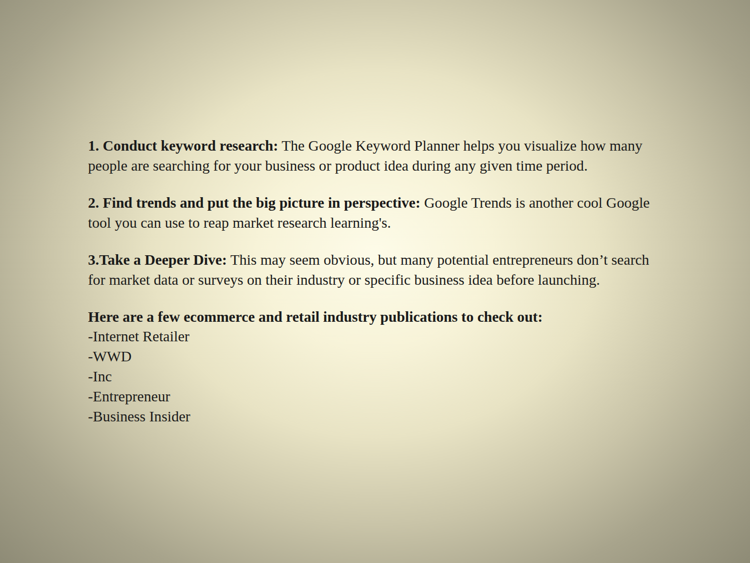1. Conduct keyword research: The Google Keyword Planner helps you visualize how many people are searching for your business or product idea during any given time period.
2. Find trends and put the big picture in perspective: Google Trends is another cool Google tool you can use to reap market research learning's.
3.Take a Deeper Dive: This may seem obvious, but many potential entrepreneurs don’t search for market data or surveys on their industry or specific business idea before launching.
Here are a few ecommerce and retail industry publications to check out:
-Internet Retailer
-WWD
-Inc
-Entrepreneur
-Business Insider